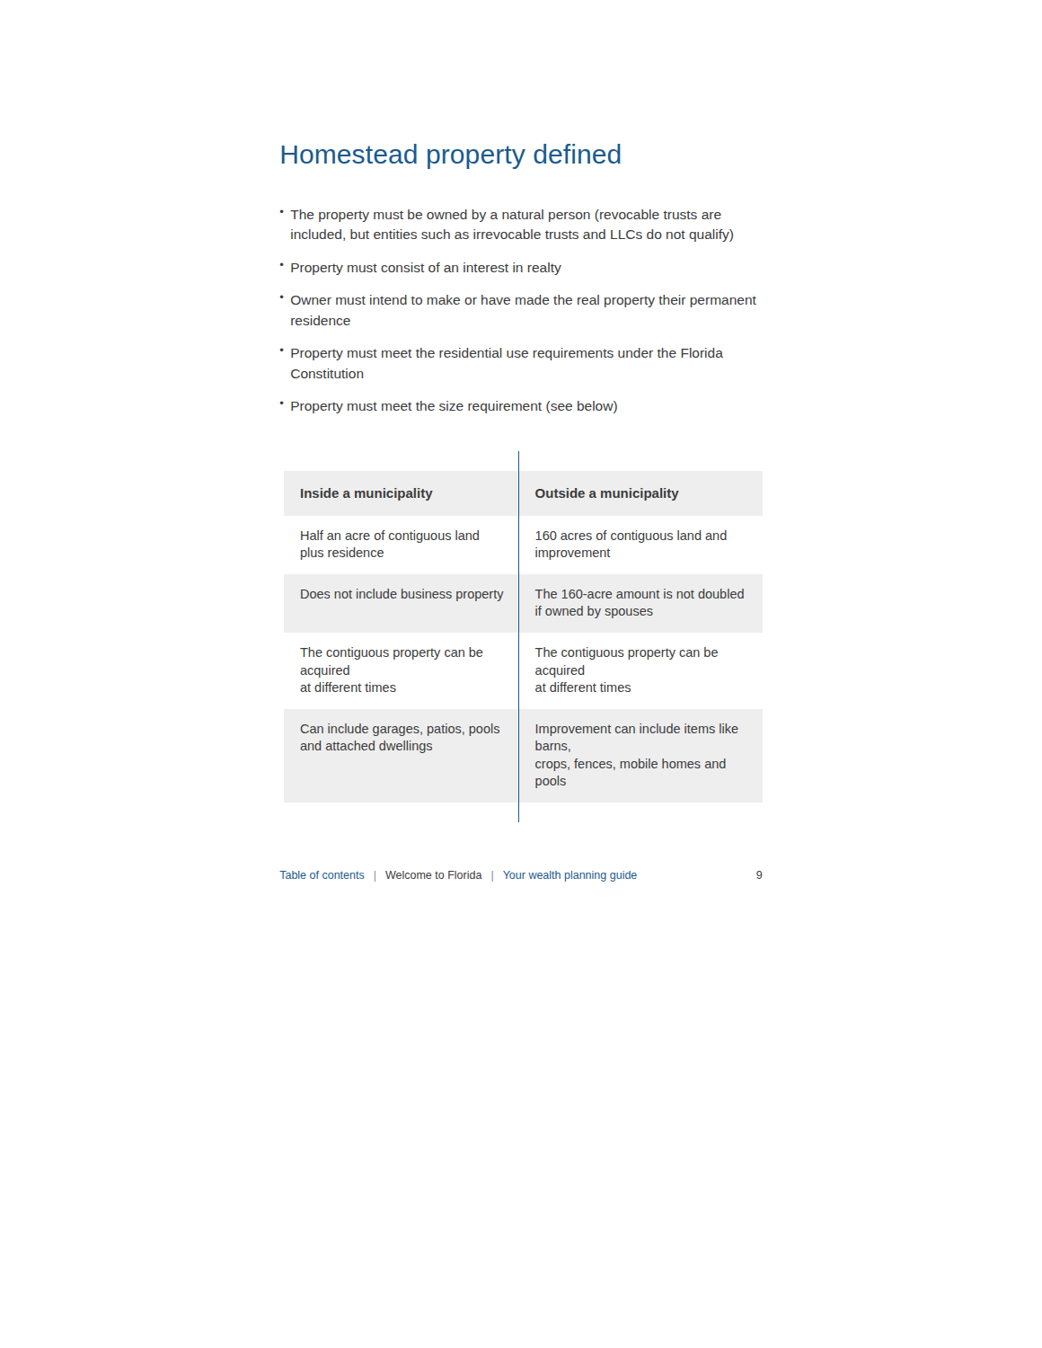Homestead property defined
The property must be owned by a natural person (revocable trusts are included, but entities such as irrevocable trusts and LLCs do not qualify)
Property must consist of an interest in realty
Owner must intend to make or have made the real property their permanent residence
Property must meet the residential use requirements under the Florida Constitution
Property must meet the size requirement (see below)
| Inside a municipality | Outside a municipality |
| --- | --- |
| Half an acre of contiguous land plus residence | 160 acres of contiguous land and improvement |
| Does not include business property | The 160-acre amount is not doubled if owned by spouses |
| The contiguous property can be acquired at different times | The contiguous property can be acquired at different times |
| Can include garages, patios, pools and attached dwellings | Improvement can include items like barns, crops, fences, mobile homes and pools |
Table of contents | Welcome to Florida | Your wealth planning guide 9